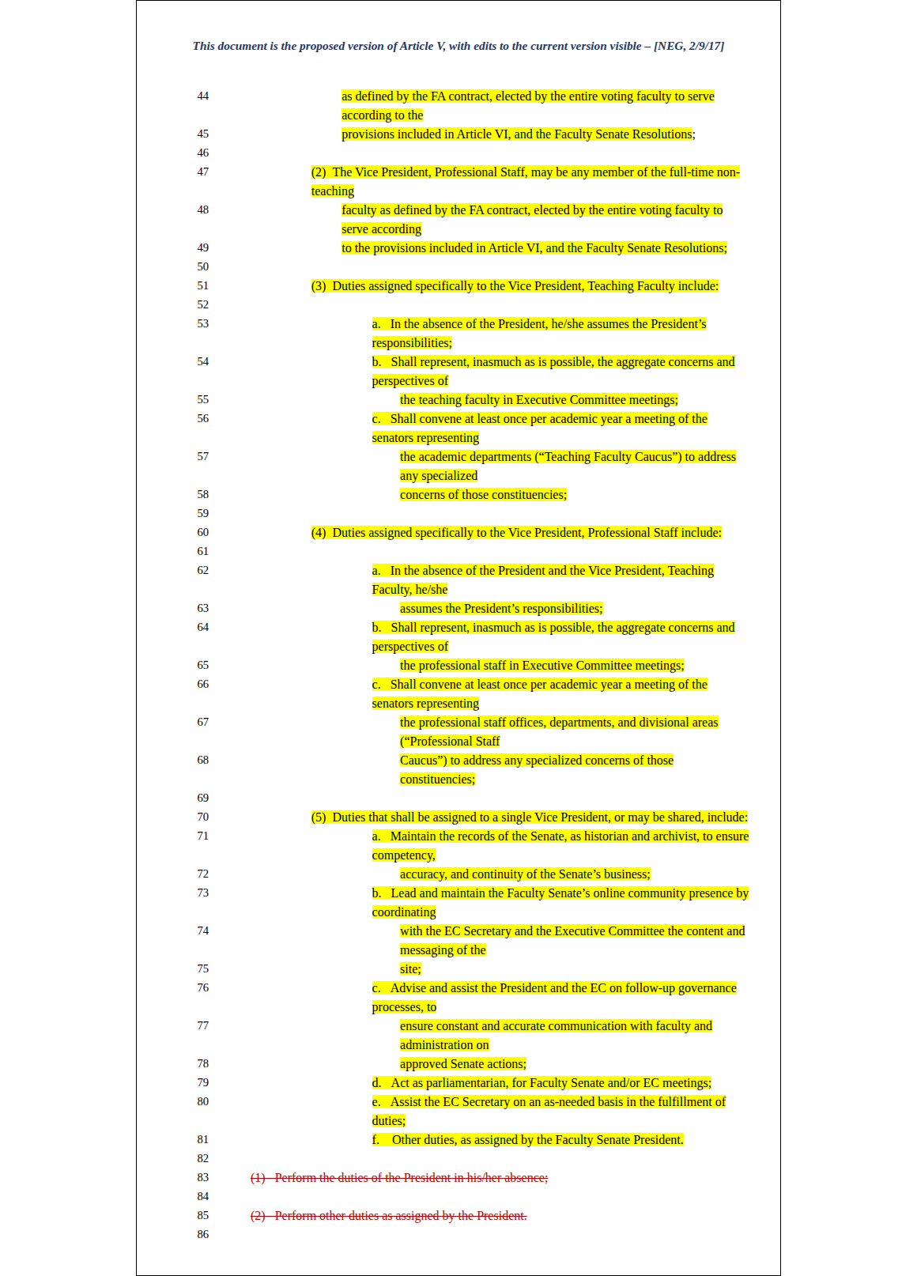This document is the proposed version of Article V, with edits to the current version visible – [NEG, 2/9/17]
| 44 | as defined by the FA contract, elected by the entire voting faculty to serve according to the |
| 45 | provisions included in Article VI, and the Faculty Senate Resolutions ; |
| 46 | |
| 47 | (2) The Vice President, Professional Staff, may be any member of the full-time non-teaching |
| 48 | faculty as defined by the FA contract, elected by the entire voting faculty to serve according |
| 49 | to the provisions included in Article VI, and the Faculty Senate Resolutions; |
| 50 | |
| 51 | (3) Duties assigned specifically to the Vice President, Teaching Faculty include: |
| 52 | |
| 53 | a. In the absence of the President, he/she assumes the President’s responsibilities; |
| 54 | b. Shall represent, inasmuch as is possible, the aggregate concerns and perspectives of |
| 55 | the teaching faculty in Executive Committee meetings; |
| 56 | c. Shall convene at least once per academic year a meeting of the senators representing |
| 57 | the academic departments (“Teaching Faculty Caucus”) to address any specialized |
| 58 | concerns of those constituencies; |
| 59 | |
| 60 | (4) Duties assigned specifically to the Vice President, Professional Staff include: |
| 61 | |
| 62 | a. In the absence of the President and the Vice President, Teaching Faculty, he/she |
| 63 | assumes the President’s responsibilities; |
| 64 | b. Shall represent, inasmuch as is possible, the aggregate concerns and perspectives of |
| 65 | the professional staff in Executive Committee meetings; |
| 66 | c. Shall convene at least once per academic year a meeting of the senators representing |
| 67 | the professional staff offices, departments, and divisional areas (“Professional Staff |
| 68 | Caucus”) to address any specialized concerns of those constituencies; |
| 69 | |
| 70 | (5) Duties that shall be assigned to a single Vice President, or may be shared, include: |
| 71 | a. Maintain the records of the Senate, as historian and archivist, to ensure competency, |
| 72 | accuracy, and continuity of the Senate’s business; |
| 73 | b. Lead and maintain the Faculty Senate’s online community presence by coordinating |
| 74 | with the EC Secretary and the Executive Committee the content and messaging of the |
| 75 | site; |
| 76 | c. Advise and assist the President and the EC on follow-up governance processes, to |
| 77 | ensure constant and accurate communication with faculty and administration on |
| 78 | approved Senate actions; |
| 79 | d. Act as parliamentarian, for Faculty Senate and/or EC meetings; |
| 80 | e. Assist the EC Secretary on an as-needed basis in the fulfillment of duties; |
| 81 | f. Other duties, as assigned by the Faculty Senate President. |
| 82 | |
| 83 | (1) Perform the duties of the President in his/her absence; |
| 84 | |
| 85 | (2) Perform other duties as assigned by the President. |
| 86 | |